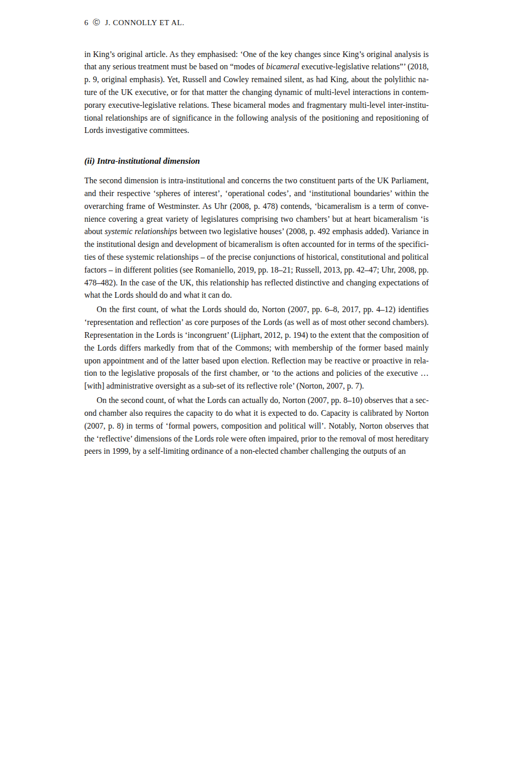6 Ⓒ J. CONNOLLY ET AL.
in King’s original article. As they emphasised: ‘One of the key changes since King’s original analysis is that any serious treatment must be based on “modes of bicameral executive-legislative relations”’ (2018, p. 9, original emphasis). Yet, Russell and Cowley remained silent, as had King, about the polylithic nature of the UK executive, or for that matter the changing dynamic of multi-level interactions in contemporary executive-legislative relations. These bicameral modes and fragmentary multi-level inter-institutional relationships are of significance in the following analysis of the positioning and repositioning of Lords investigative committees.
(ii) Intra-institutional dimension
The second dimension is intra-institutional and concerns the two constituent parts of the UK Parliament, and their respective ‘spheres of interest’, ‘operational codes’, and ‘institutional boundaries’ within the overarching frame of Westminster. As Uhr (2008, p. 478) contends, ‘bicameralism is a term of convenience covering a great variety of legislatures comprising two chambers’ but at heart bicameralism ‘is about systemic relationships between two legislative houses’ (2008, p. 492 emphasis added). Variance in the institutional design and development of bicameralism is often accounted for in terms of the specificities of these systemic relationships – of the precise conjunctions of historical, constitutional and political factors – in different polities (see Romaniello, 2019, pp. 18–21; Russell, 2013, pp. 42–47; Uhr, 2008, pp. 478–482). In the case of the UK, this relationship has reflected distinctive and changing expectations of what the Lords should do and what it can do.
On the first count, of what the Lords should do, Norton (2007, pp. 6–8, 2017, pp. 4–12) identifies ‘representation and reflection’ as core purposes of the Lords (as well as of most other second chambers). Representation in the Lords is ‘incongruent’ (Lijphart, 2012, p. 194) to the extent that the composition of the Lords differs markedly from that of the Commons; with membership of the former based mainly upon appointment and of the latter based upon election. Reflection may be reactive or proactive in relation to the legislative proposals of the first chamber, or ‘to the actions and policies of the executive … [with] administrative oversight as a sub-set of its reflective role’ (Norton, 2007, p. 7).
On the second count, of what the Lords can actually do, Norton (2007, pp. 8–10) observes that a second chamber also requires the capacity to do what it is expected to do. Capacity is calibrated by Norton (2007, p. 8) in terms of ‘formal powers, composition and political will’. Notably, Norton observes that the ‘reflective’ dimensions of the Lords role were often impaired, prior to the removal of most hereditary peers in 1999, by a self-limiting ordinance of a non-elected chamber challenging the outputs of an